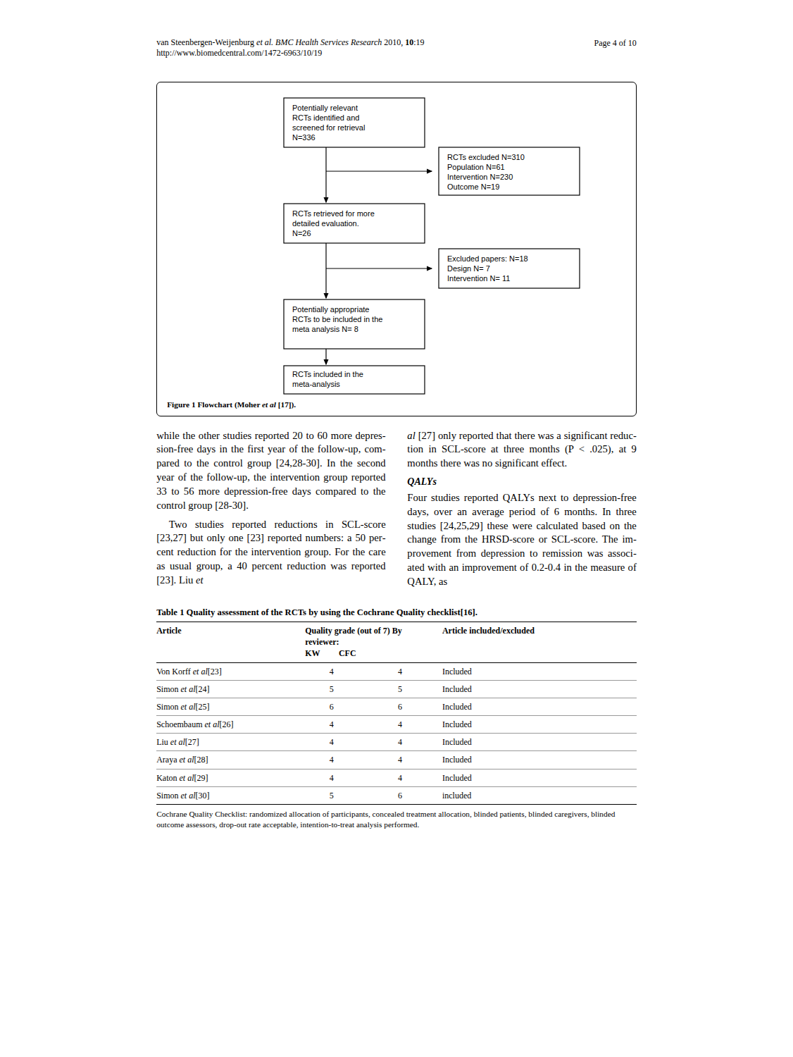van Steenbergen-Weijenburg et al. BMC Health Services Research 2010, 10:19
http://www.biomedcentral.com/1472-6963/10/19
Page 4 of 10
Potentially relevant RCTs identified and screened for retrieval N=336 RCTs excluded N=310 Population N=61 Intervention N=230 Outcome N=19 RCTs retrieved for more detailed evaluation. N=26 Excluded papers: N=18 Design N= 7 Intervention N= 11 Potentially appropriate RCTs to be included in the meta analysis N= 8 RCTs included in the meta-analysis N=8
Figure 1 Flowchart (Moher et al [17]).
while the other studies reported 20 to 60 more depression-free days in the first year of the follow-up, compared to the control group [24,28-30]. In the second year of the follow-up, the intervention group reported 33 to 56 more depression-free days compared to the control group [28-30].
Two studies reported reductions in SCL-score [23,27] but only one [23] reported numbers: a 50 percent reduction for the intervention group. For the care as usual group, a 40 percent reduction was reported [23]. Liu et
al [27] only reported that there was a significant reduction in SCL-score at three months (P < .025), at 9 months there was no significant effect.
QALYs
Four studies reported QALYs next to depression-free days, over an average period of 6 months. In three studies [24,25,29] these were calculated based on the change from the HRSD-score or SCL-score. The improvement from depression to remission was associated with an improvement of 0.2-0.4 in the measure of QALY, as
Table 1 Quality assessment of the RCTs by using the Cochrane Quality checklist[16].
| Article | Quality grade (out of 7) By reviewer: KW CFC | Article included/excluded |
| --- | --- | --- |
| Von Korff et al [23] | 4 | 4 | Included |
| Simon et al [24] | 5 | 5 | Included |
| Simon et al [25] | 6 | 6 | Included |
| Schoembaum et al [26] | 4 | 4 | Included |
| Liu et al [27] | 4 | 4 | Included |
| Araya et al [28] | 4 | 4 | Included |
| Katon et al [29] | 4 | 4 | Included |
| Simon et al [30] | 5 | 6 | included |
Cochrane Quality Checklist: randomized allocation of participants, concealed treatment allocation, blinded patients, blinded caregivers, blinded outcome assessors, drop-out rate acceptable, intention-to-treat analysis performed.